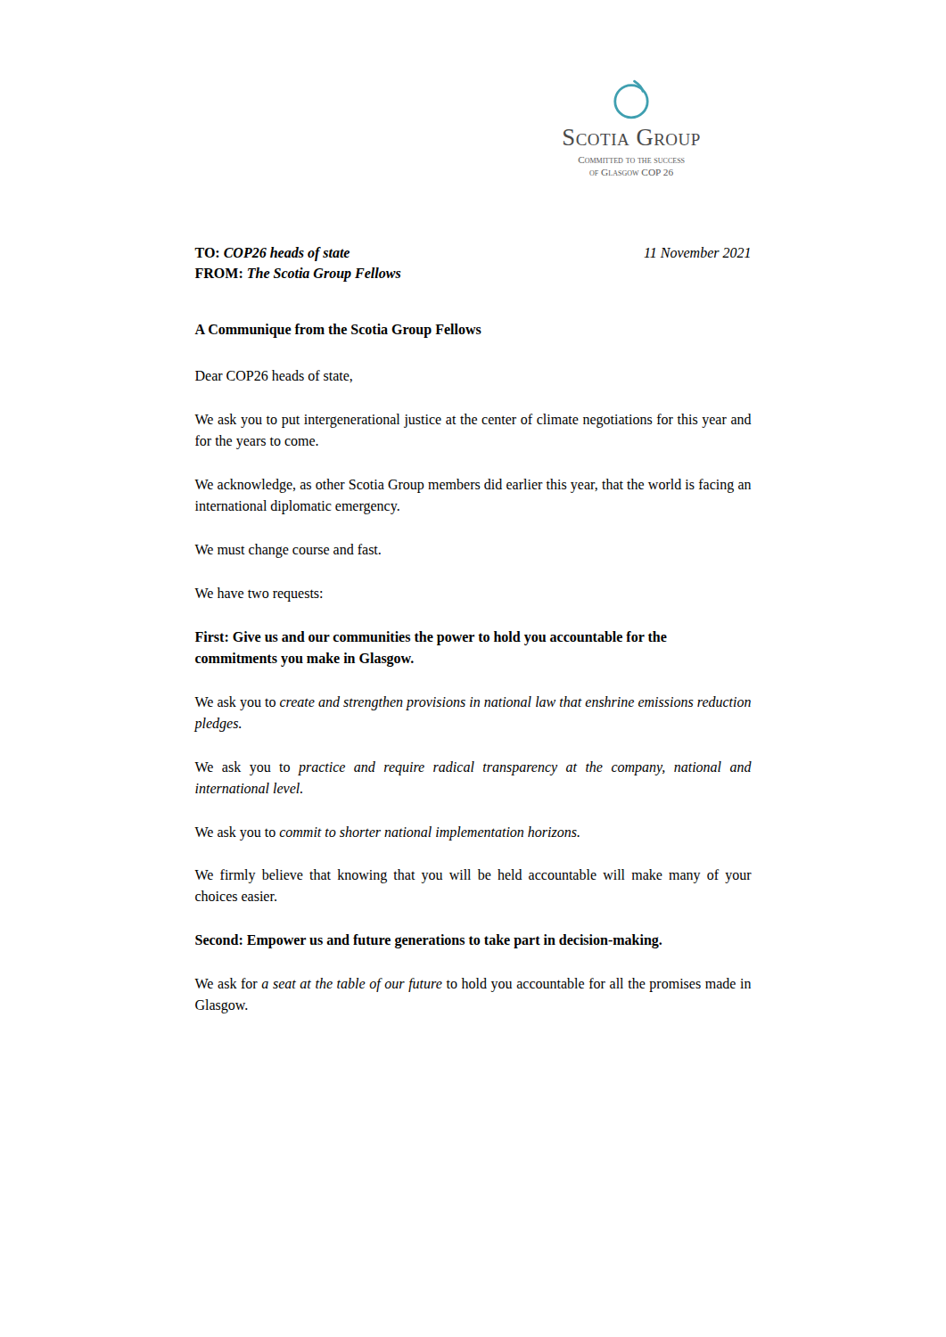Scotia Group
Committed to the success
of Glasgow COP 26
TO: COP26 heads of state 11 November 2021
FROM: The Scotia Group Fellows
A Communique from the Scotia Group Fellows
Dear COP26 heads of state,
We ask you to put intergenerational justice at the center of climate negotiations for this year and for the years to come.
We acknowledge, as other Scotia Group members did earlier this year, that the world is facing an international diplomatic emergency.
We must change course and fast.
We have two requests:
First: Give us and our communities the power to hold you accountable for the commitments you make in Glasgow.
We ask you to create and strengthen provisions in national law that enshrine emissions reduction pledges.
We ask you to practice and require radical transparency at the company, national and international level.
We ask you to commit to shorter national implementation horizons.
We firmly believe that knowing that you will be held accountable will make many of your choices easier.
Second: Empower us and future generations to take part in decision-making.
We ask for a seat at the table of our future to hold you accountable for all the promises made in Glasgow.